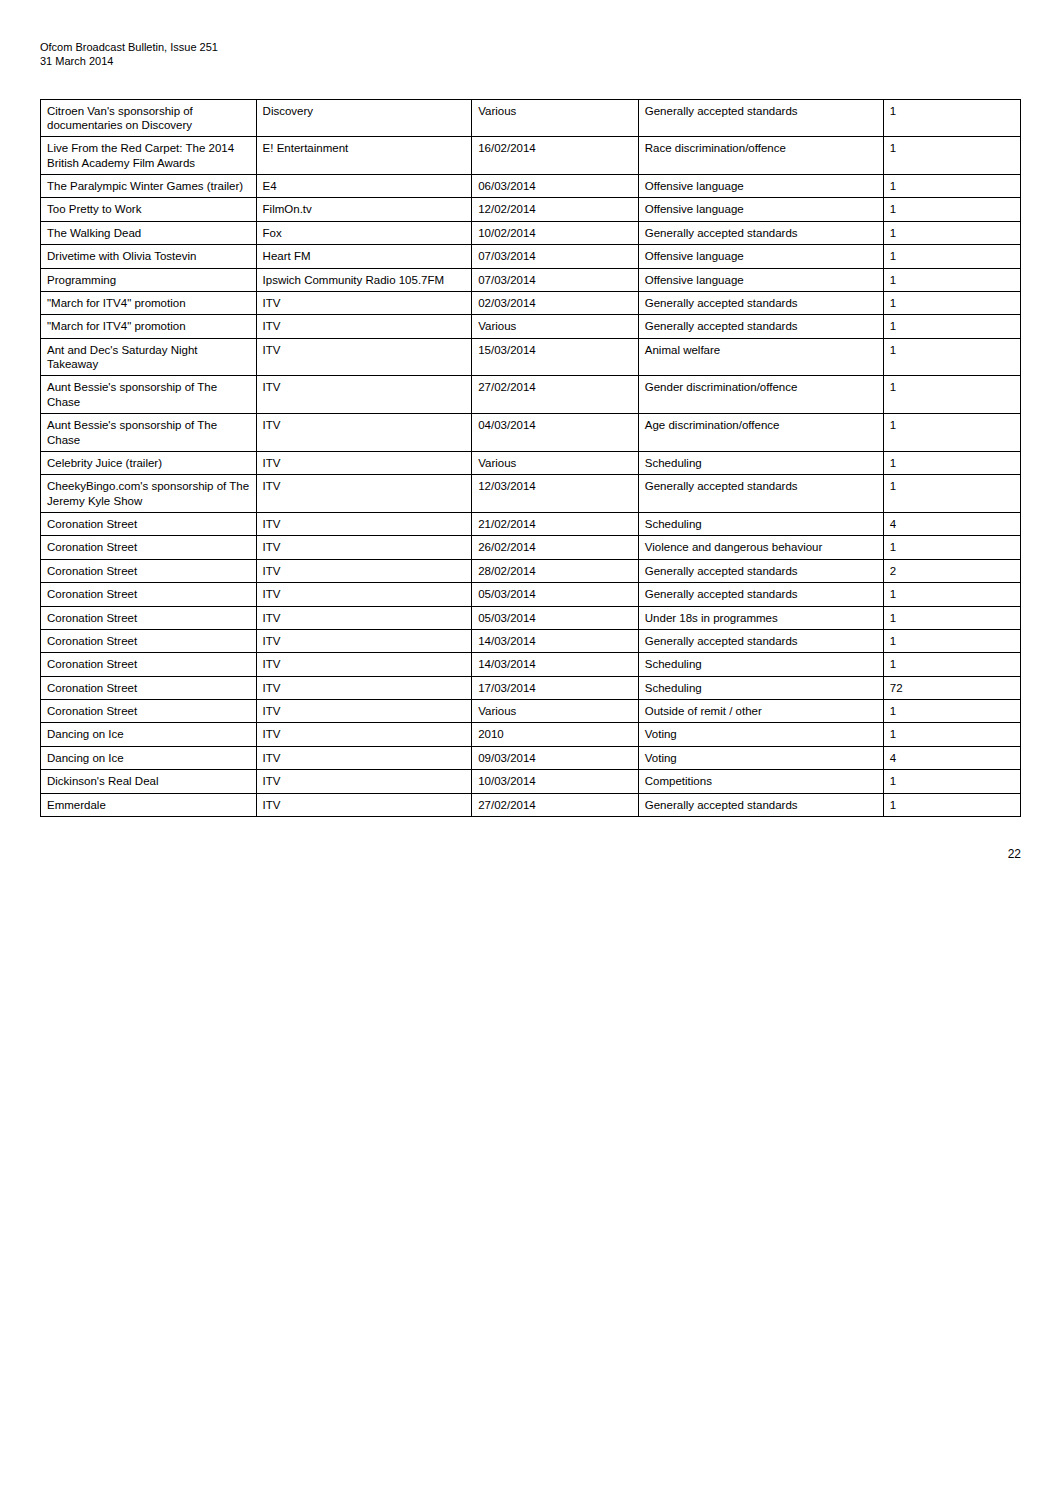Ofcom Broadcast Bulletin, Issue 251
31 March 2014
| Citroen Van's sponsorship of documentaries on Discovery | Discovery | Various | Generally accepted standards | 1 |
| Live From the Red Carpet: The 2014 British Academy Film Awards | E! Entertainment | 16/02/2014 | Race discrimination/offence | 1 |
| The Paralympic Winter Games (trailer) | E4 | 06/03/2014 | Offensive language | 1 |
| Too Pretty to Work | FilmOn.tv | 12/02/2014 | Offensive language | 1 |
| The Walking Dead | Fox | 10/02/2014 | Generally accepted standards | 1 |
| Drivetime with Olivia Tostevin | Heart FM | 07/03/2014 | Offensive language | 1 |
| Programming | Ipswich Community Radio 105.7FM | 07/03/2014 | Offensive language | 1 |
| "March for ITV4" promotion | ITV | 02/03/2014 | Generally accepted standards | 1 |
| "March for ITV4" promotion | ITV | Various | Generally accepted standards | 1 |
| Ant and Dec's Saturday Night Takeaway | ITV | 15/03/2014 | Animal welfare | 1 |
| Aunt Bessie's sponsorship of The Chase | ITV | 27/02/2014 | Gender discrimination/offence | 1 |
| Aunt Bessie's sponsorship of The Chase | ITV | 04/03/2014 | Age discrimination/offence | 1 |
| Celebrity Juice (trailer) | ITV | Various | Scheduling | 1 |
| CheekyBingo.com's sponsorship of The Jeremy Kyle Show | ITV | 12/03/2014 | Generally accepted standards | 1 |
| Coronation Street | ITV | 21/02/2014 | Scheduling | 4 |
| Coronation Street | ITV | 26/02/2014 | Violence and dangerous behaviour | 1 |
| Coronation Street | ITV | 28/02/2014 | Generally accepted standards | 2 |
| Coronation Street | ITV | 05/03/2014 | Generally accepted standards | 1 |
| Coronation Street | ITV | 05/03/2014 | Under 18s in programmes | 1 |
| Coronation Street | ITV | 14/03/2014 | Generally accepted standards | 1 |
| Coronation Street | ITV | 14/03/2014 | Scheduling | 1 |
| Coronation Street | ITV | 17/03/2014 | Scheduling | 72 |
| Coronation Street | ITV | Various | Outside of remit / other | 1 |
| Dancing on Ice | ITV | 2010 | Voting | 1 |
| Dancing on Ice | ITV | 09/03/2014 | Voting | 4 |
| Dickinson's Real Deal | ITV | 10/03/2014 | Competitions | 1 |
| Emmerdale | ITV | 27/02/2014 | Generally accepted standards | 1 |
22